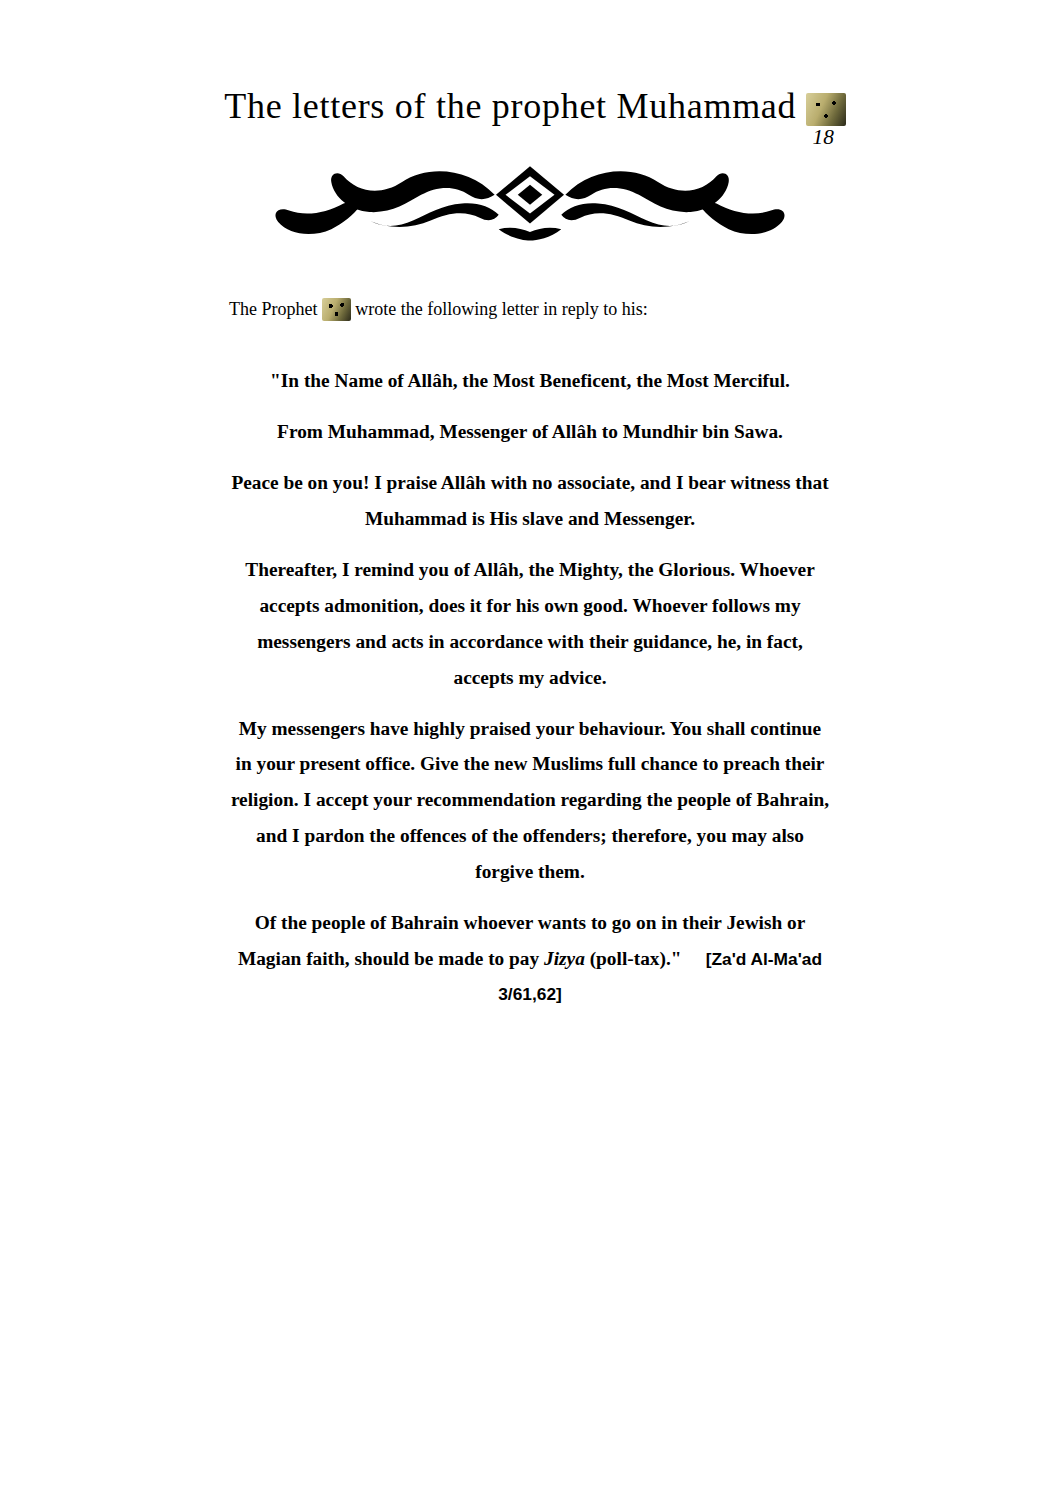The letters of the prophet Muhammad
18
The Prophet wrote the following letter in reply to his:
"In the Name of Allâh, the Most Beneficent, the Most Merciful.
From Muhammad, Messenger of Allâh to Mundhir bin Sawa.
Peace be on you! I praise Allâh with no associate, and I bear witness that Muhammad is His slave and Messenger.
Thereafter, I remind you of Allâh, the Mighty, the Glorious. Whoever accepts admonition, does it for his own good. Whoever follows my messengers and acts in accordance with their guidance, he, in fact, accepts my advice.
My messengers have highly praised your behaviour. You shall continue in your present office. Give the new Muslims full chance to preach their religion. I accept your recommendation regarding the people of Bahrain, and I pardon the offences of the offenders; therefore, you may also forgive them.
Of the people of Bahrain whoever wants to go on in their Jewish or Magian faith, should be made to pay Jizya (poll-tax)." [Za'd Al-Ma'ad 3/61,62]